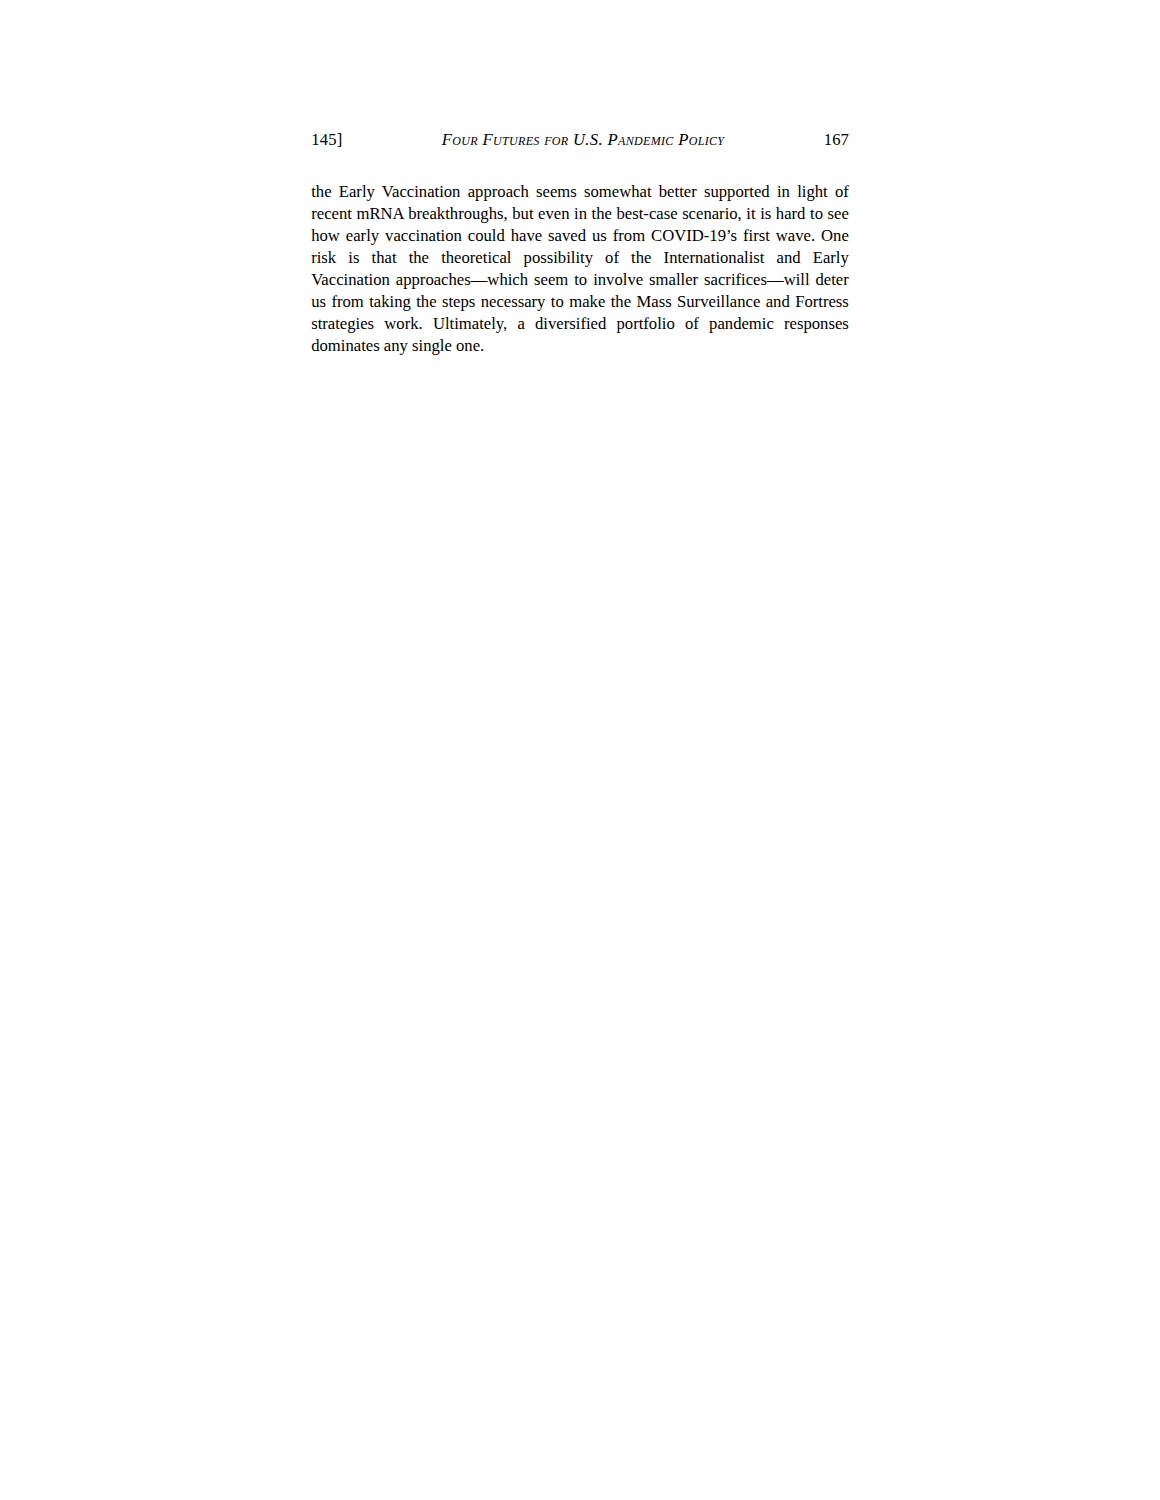145] Four Futures for U.S. Pandemic Policy 167
the Early Vaccination approach seems somewhat better supported in light of recent mRNA breakthroughs, but even in the best-case scenario, it is hard to see how early vaccination could have saved us from COVID-19’s first wave. One risk is that the theoretical possibility of the Inter­nationalist and Early Vaccination approaches—which seem to involve smaller sacrifices—will deter us from taking the steps necessary to make the Mass Surveillance and Fortress strategies work. Ultimately, a diversified portfolio of pandemic responses dominates any single one.